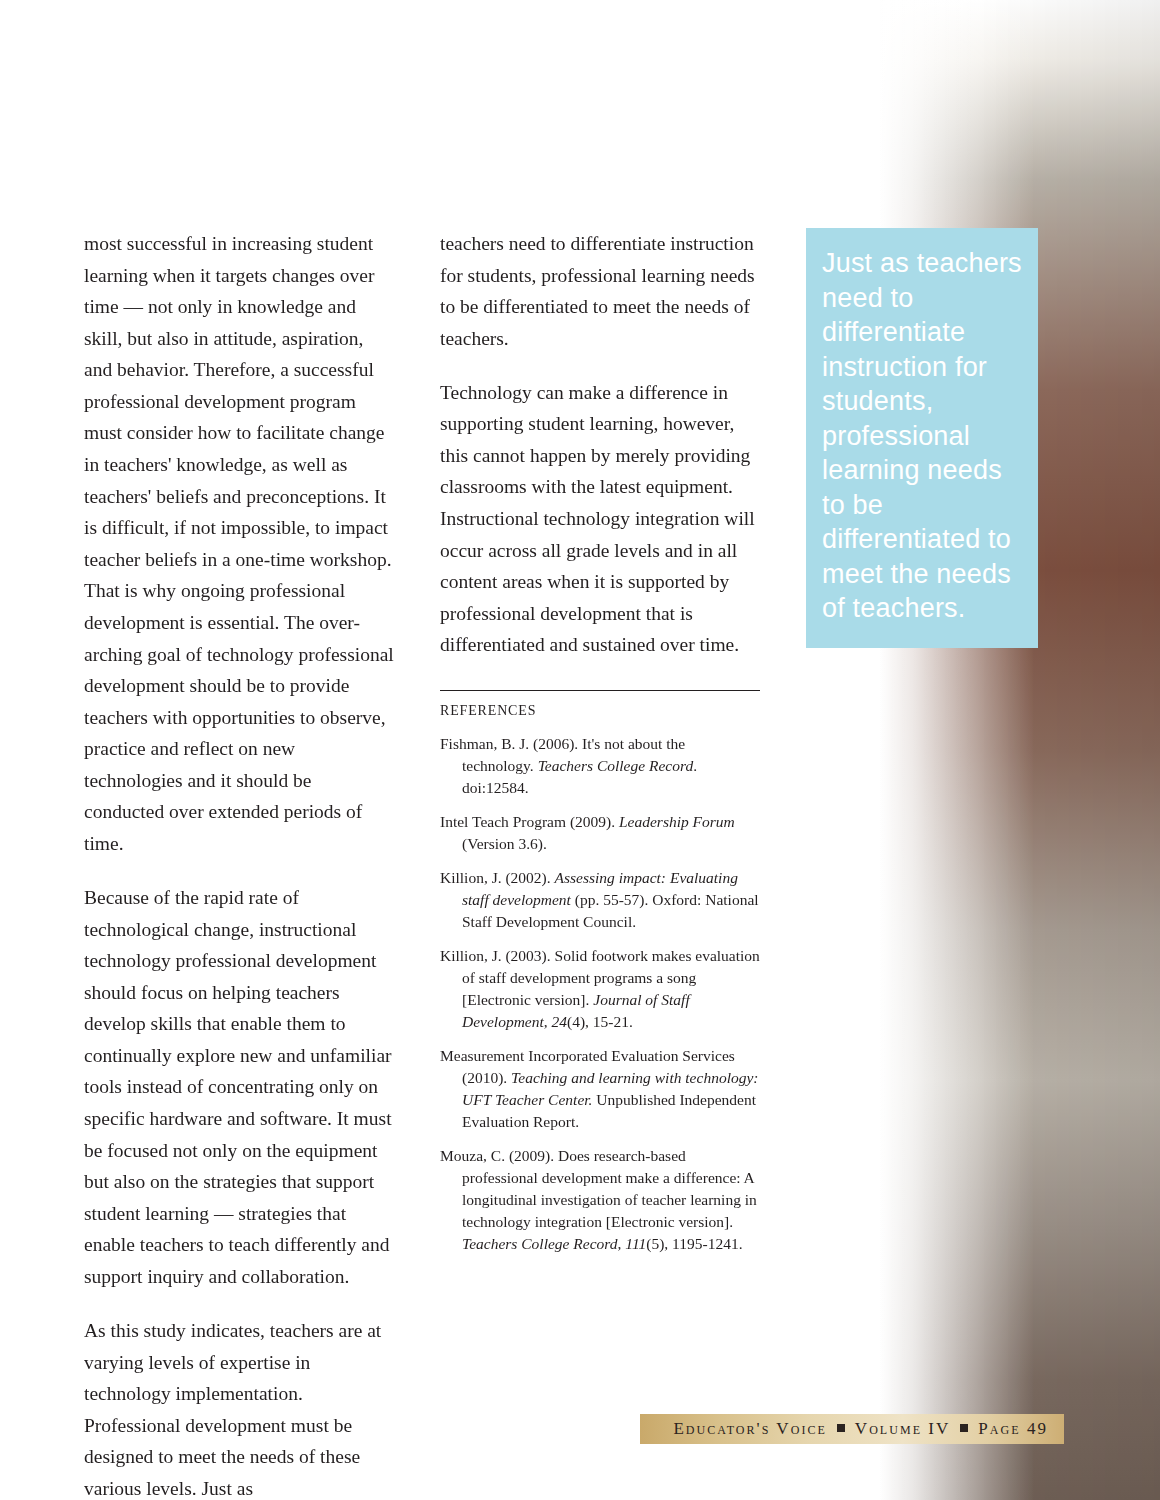most successful in increasing student learning when it targets changes over time — not only in knowledge and skill, but also in attitude, aspiration, and behavior. Therefore, a successful professional development program must consider how to facilitate change in teachers' knowledge, as well as teachers' beliefs and preconceptions. It is difficult, if not impossible, to impact teacher beliefs in a one-time workshop. That is why ongoing professional development is essential. The over-arching goal of technology professional development should be to provide teachers with opportunities to observe, practice and reflect on new technologies and it should be conducted over extended periods of time.
Because of the rapid rate of technological change, instructional technology professional development should focus on helping teachers develop skills that enable them to continually explore new and unfamiliar tools instead of concentrating only on specific hardware and software. It must be focused not only on the equipment but also on the strategies that support student learning — strategies that enable teachers to teach differently and support inquiry and collaboration.
As this study indicates, teachers are at varying levels of expertise in technology implementation. Professional development must be designed to meet the needs of these various levels. Just as
teachers need to differentiate instruction for students, professional learning needs to be differentiated to meet the needs of teachers.
Technology can make a difference in supporting student learning, however, this cannot happen by merely providing classrooms with the latest equipment. Instructional technology integration will occur across all grade levels and in all content areas when it is supported by professional development that is differentiated and sustained over time.
Just as teachers need to differentiate instruction for students, professional learning needs to be differentiated to meet the needs of teachers.
References
Fishman, B. J. (2006). It's not about the technology. Teachers College Record. doi:12584.
Intel Teach Program (2009). Leadership Forum (Version 3.6).
Killion, J. (2002). Assessing impact: Evaluating staff development (pp. 55-57). Oxford: National Staff Development Council.
Killion, J. (2003). Solid footwork makes evaluation of staff development programs a song [Electronic version]. Journal of Staff Development, 24(4), 15-21.
Measurement Incorporated Evaluation Services (2010). Teaching and learning with technology: UFT Teacher Center. Unpublished Independent Evaluation Report.
Mouza, C. (2009). Does research-based professional development make a difference: A longitudinal investigation of teacher learning in technology integration [Electronic version]. Teachers College Record, 111(5), 1195-1241.
Educator's Voice Volume IV Page 49